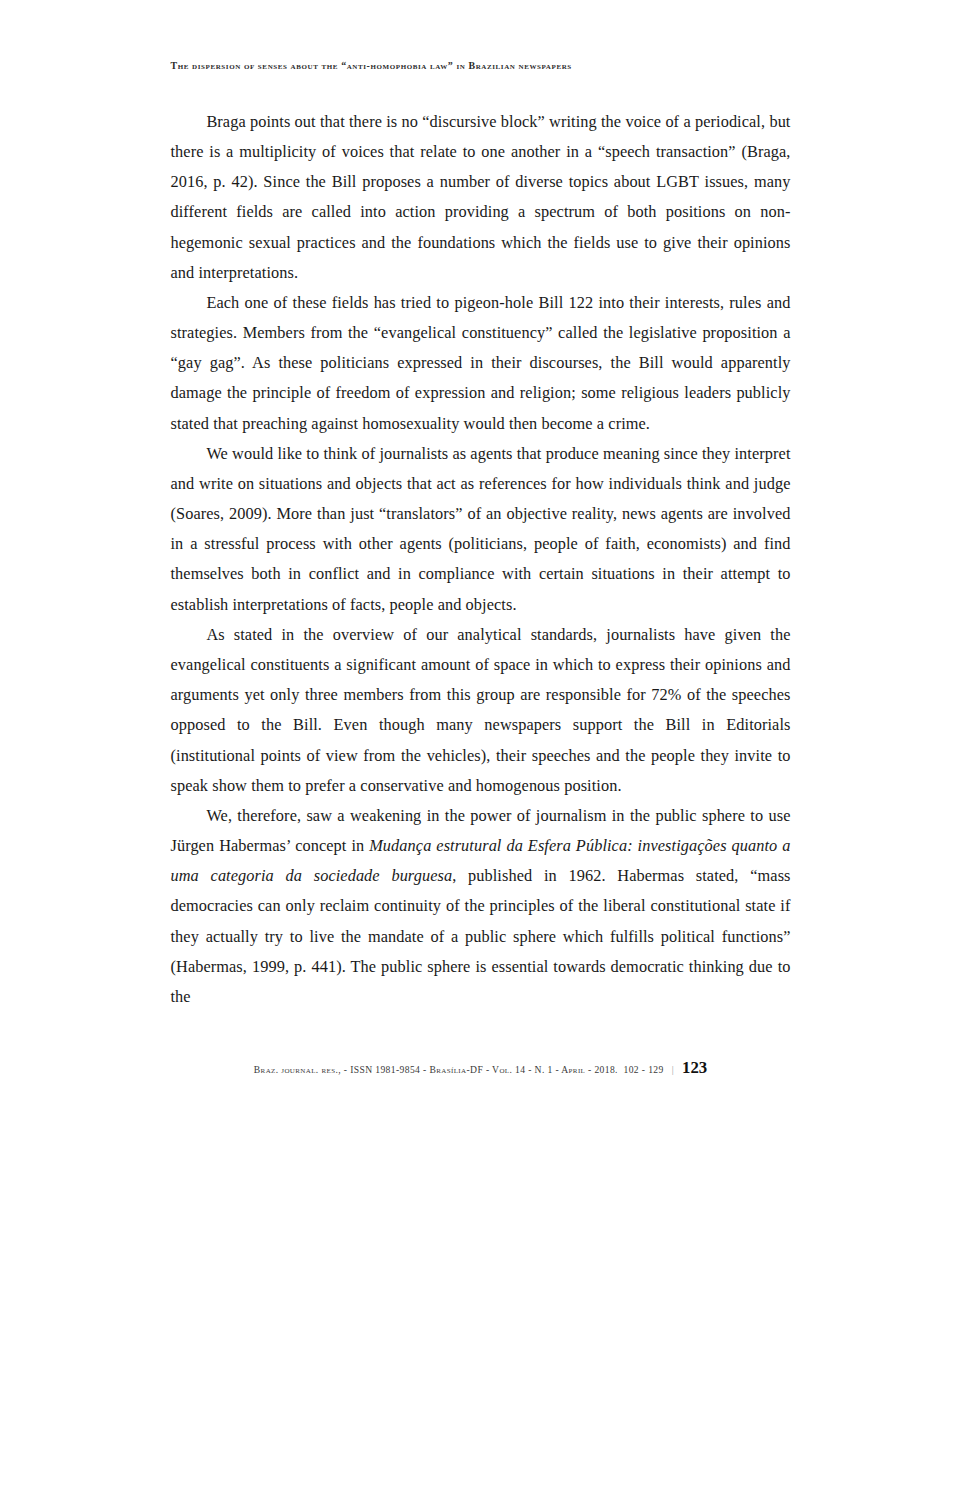The dispersion of senses about the “anti-homophobia law” in Brazilian newspapers
Braga points out that there is no “discursive block” writing the voice of a periodical, but there is a multiplicity of voices that relate to one another in a “speech transaction” (Braga, 2016, p. 42). Since the Bill proposes a number of diverse topics about LGBT issues, many different fields are called into action providing a spectrum of both positions on non-hegemonic sexual practices and the foundations which the fields use to give their opinions and interpretations.
Each one of these fields has tried to pigeon-hole Bill 122 into their interests, rules and strategies. Members from the “evangelical constituency” called the legislative proposition a “gay gag”. As these politicians expressed in their discourses, the Bill would apparently damage the principle of freedom of expression and religion; some religious leaders publicly stated that preaching against homosexuality would then become a crime.
We would like to think of journalists as agents that produce meaning since they interpret and write on situations and objects that act as references for how individuals think and judge (Soares, 2009). More than just “translators” of an objective reality, news agents are involved in a stressful process with other agents (politicians, people of faith, economists) and find themselves both in conflict and in compliance with certain situations in their attempt to establish interpretations of facts, people and objects.
As stated in the overview of our analytical standards, journalists have given the evangelical constituents a significant amount of space in which to express their opinions and arguments yet only three members from this group are responsible for 72% of the speeches opposed to the Bill. Even though many newspapers support the Bill in Editorials (institutional points of view from the vehicles), their speeches and the people they invite to speak show them to prefer a conservative and homogenous position.
We, therefore, saw a weakening in the power of journalism in the public sphere to use Jürgen Habermas’ concept in Mudança estrutural da Esfera Pública: investigações quanto a uma categoria da sociedade burguesa, published in 1962. Habermas stated, “mass democracies can only reclaim continuity of the principles of the liberal constitutional state if they actually try to live the mandate of a public sphere which fulfills political functions” (Habermas, 1999, p. 441). The public sphere is essential towards democratic thinking due to the
Braz. journal. res., - ISSN 1981-9854 - Brasília-DF - Vol. 14 - N. 1 - April - 2018. 102 - 129 | 123